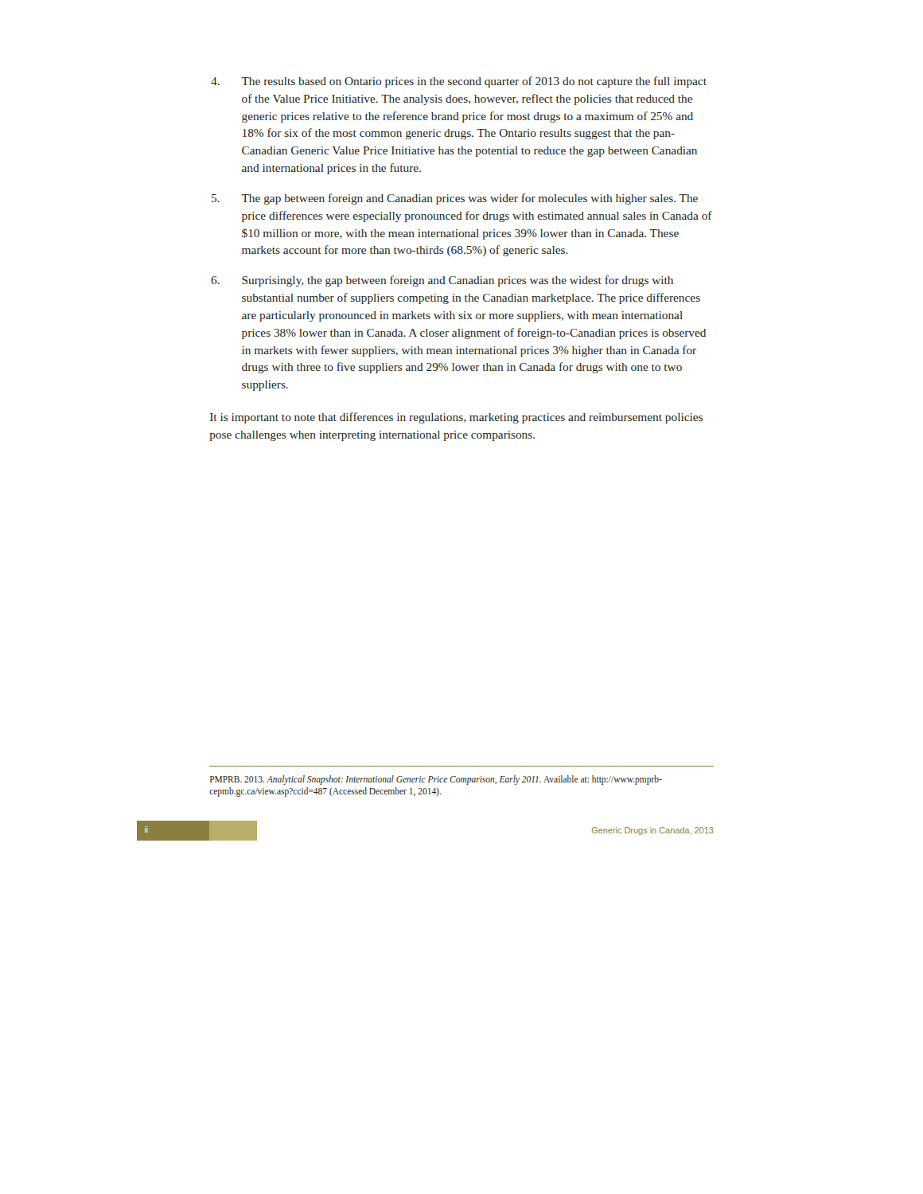4. The results based on Ontario prices in the second quarter of 2013 do not capture the full impact of the Value Price Initiative. The analysis does, however, reflect the policies that reduced the generic prices relative to the reference brand price for most drugs to a maximum of 25% and 18% for six of the most common generic drugs. The Ontario results suggest that the pan-Canadian Generic Value Price Initiative has the potential to reduce the gap between Canadian and international prices in the future.
5. The gap between foreign and Canadian prices was wider for molecules with higher sales. The price differences were especially pronounced for drugs with estimated annual sales in Canada of $10 million or more, with the mean international prices 39% lower than in Canada. These markets account for more than two-thirds (68.5%) of generic sales.
6. Surprisingly, the gap between foreign and Canadian prices was the widest for drugs with substantial number of suppliers competing in the Canadian marketplace. The price differences are particularly pronounced in markets with six or more suppliers, with mean international prices 38% lower than in Canada. A closer alignment of foreign-to-Canadian prices is observed in markets with fewer suppliers, with mean international prices 3% higher than in Canada for drugs with three to five suppliers and 29% lower than in Canada for drugs with one to two suppliers.
It is important to note that differences in regulations, marketing practices and reimbursement policies pose challenges when interpreting international price comparisons.
PMPRB. 2013. Analytical Snapshot: International Generic Price Comparison, Early 2011. Available at: http://www.pmprb-cepmb.gc.ca/view.asp?ccid=487 (Accessed December 1, 2014).
ii
Generic Drugs in Canada, 2013